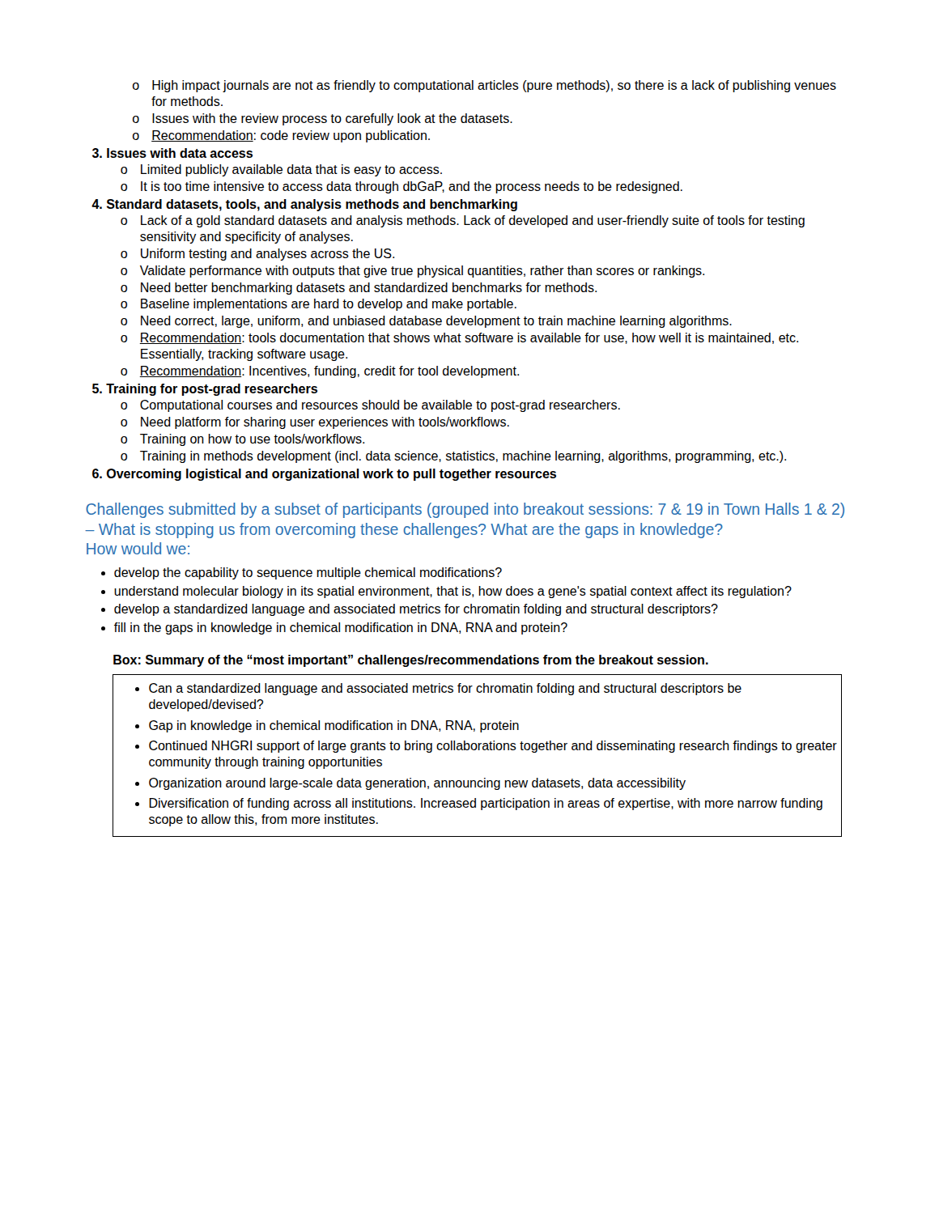High impact journals are not as friendly to computational articles (pure methods), so there is a lack of publishing venues for methods.
Issues with the review process to carefully look at the datasets.
Recommendation: code review upon publication.
Issues with data access
Limited publicly available data that is easy to access.
It is too time intensive to access data through dbGaP, and the process needs to be redesigned.
Standard datasets, tools, and analysis methods and benchmarking
Lack of a gold standard datasets and analysis methods. Lack of developed and user-friendly suite of tools for testing sensitivity and specificity of analyses.
Uniform testing and analyses across the US.
Validate performance with outputs that give true physical quantities, rather than scores or rankings.
Need better benchmarking datasets and standardized benchmarks for methods.
Baseline implementations are hard to develop and make portable.
Need correct, large, uniform, and unbiased database development to train machine learning algorithms.
Recommendation: tools documentation that shows what software is available for use, how well it is maintained, etc. Essentially, tracking software usage.
Recommendation: Incentives, funding, credit for tool development.
Training for post-grad researchers
Computational courses and resources should be available to post-grad researchers.
Need platform for sharing user experiences with tools/workflows.
Training on how to use tools/workflows.
Training in methods development (incl. data science, statistics, machine learning, algorithms, programming, etc.).
Overcoming logistical and organizational work to pull together resources
Challenges submitted by a subset of participants (grouped into breakout sessions: 7 & 19 in Town Halls 1 & 2) – What is stopping us from overcoming these challenges? What are the gaps in knowledge?
How would we:
develop the capability to sequence multiple chemical modifications?
understand molecular biology in its spatial environment, that is, how does a gene's spatial context affect its regulation?
develop a standardized language and associated metrics for chromatin folding and structural descriptors?
fill in the gaps in knowledge in chemical modification in DNA, RNA and protein?
Box: Summary of the “most important” challenges/recommendations from the breakout session.
Can a standardized language and associated metrics for chromatin folding and structural descriptors be developed/devised?
Gap in knowledge in chemical modification in DNA, RNA, protein
Continued NHGRI support of large grants to bring collaborations together and disseminating research findings to greater community through training opportunities
Organization around large-scale data generation, announcing new datasets, data accessibility
Diversification of funding across all institutions. Increased participation in areas of expertise, with more narrow funding scope to allow this, from more institutes.